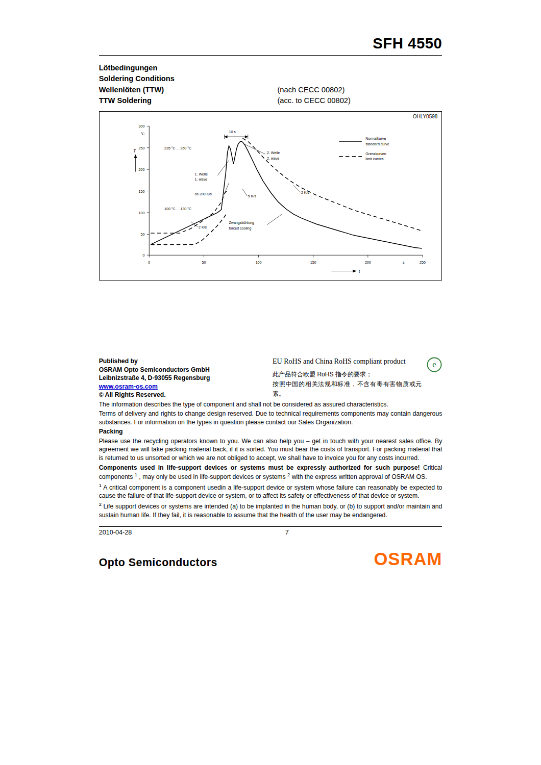SFH 4550
Lötbedingungen
Soldering Conditions
Wellenlöten (TTW)
(nach CECC 00802)
TTW Soldering
(acc. to CECC 00802)
OHLY0598
300 250 200 150 100 50 0 °C T 0 50 100 150 200 250 s t 10 s Normalkurve standard curve Grenzkurven limit curves 235 °C ... 260 °C 100 °C ... 130 °C 2. Welle 2. wave 1. Welle 1. wave ca 200 K/s 5 K/s 2 K/s 2 K/s Zwangskühlung forced cooling
Published by OSRAM Opto Semiconductors GmbH Leibnizstraße 4, D-93055 Regensburg www.osram-os.com © All Rights Reserved.
EU RoHS and China RoHS compliant product
此产品符合欧盟 RoHS 指令的要求；
按照中国的相关法规和标准，不含有毒有害物质或元素。
e
The information describes the type of component and shall not be considered as assured characteristics.
Terms of delivery and rights to change design reserved. Due to technical requirements components may contain dangerous substances. For information on the types in question please contact our Sales Organization.
Packing
Please use the recycling operators known to you. We can also help you – get in touch with your nearest sales office. By agreement we will take packing material back, if it is sorted. You must bear the costs of transport. For packing material that is returned to us unsorted or which we are not obliged to accept, we shall have to invoice you for any costs incurred.
Components used in life-support devices or systems must be expressly authorized for such purpose! Critical components 1 , may only be used in life-support devices or systems 2 with the express written approval of OSRAM OS.
1 A critical component is a component usedin a life-support device or system whose failure can reasonably be expected to cause the failure of that life-support device or system, or to affect its safety or effectiveness of that device or system.
2 Life support devices or systems are intended (a) to be implanted in the human body, or (b) to support and/or maintain and sustain human life. If they fail, it is reasonable to assume that the health of the user may be endangered.
2010-04-28
7
Opto Semiconductors
OSRAM